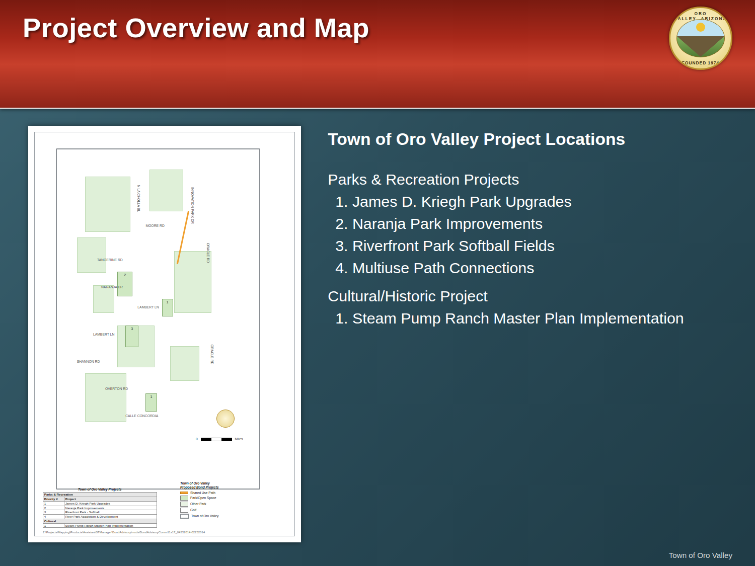Project Overview and Map
ORO VALLEY ARIZONA
FOUNDED 1974
2
3
1
1
MOORE RD
TANGERINE RD
NARANJA DR
LAMBERT LN
LAMBERT LN
SHANNON RD
OVERTON RD
CALLE CONCORDIA
ORACLE RD
ORACLE RD
N LA CHOLLA BL
INNOVATION PARK DR
0 Miles
Town of Oro Valley Projects
| Parks & Recreation |
| --- |
| Priority # | Project |
| 1 | James D. Kriegh Park Upgrades |
| 2 | Naranja Park Improvements |
| 3 | Riverfront Park - Softball |
| 4 | River Park Acquisition & Development |
| Cultural |
| 1 | Steam Pump Ranch Master Plan Implementation |
Town of Oro Valley
Proposed Bond Projects
Shared Use Path
Park/Open Space
Other Park
Golf
Town of Oro Valley
Z:\Projects\Mapping\Products\AssistantGTManager\BondAdvisory\mxds\BondAdvisoryComm11x17_04232014-02252014
Town of Oro Valley Project Locations
Parks & Recreation Projects
James D. Kriegh Park Upgrades
Naranja Park Improvements
Riverfront Park Softball Fields
Multiuse Path Connections
Cultural/Historic Project
Steam Pump Ranch Master Plan Implementation
Town of Oro Valley